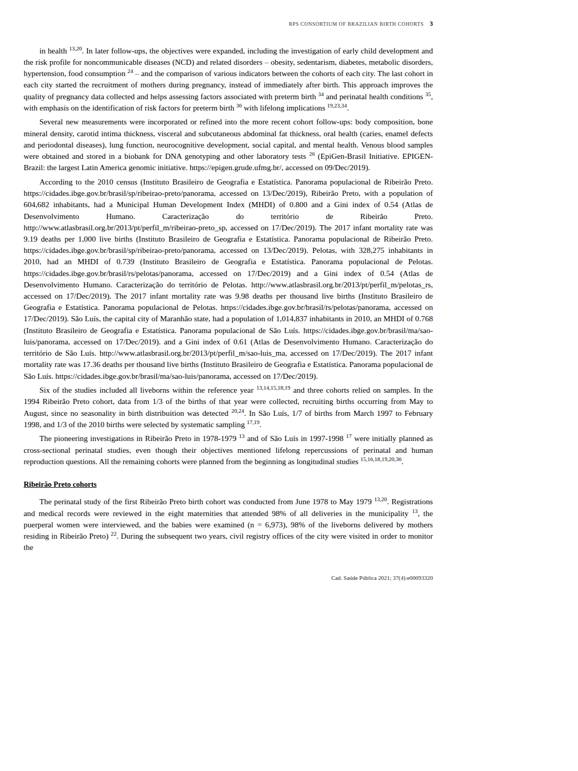RPS Consortium of Brazilian Birth Cohorts 3
in health 13,20. In later follow-ups, the objectives were expanded, including the investigation of early child development and the risk profile for noncommunicable diseases (NCD) and related disorders – obesity, sedentarism, diabetes, metabolic disorders, hypertension, food consumption 24 – and the comparison of various indicators between the cohorts of each city. The last cohort in each city started the recruitment of mothers during pregnancy, instead of immediately after birth. This approach improves the quality of pregnancy data collected and helps assessing factors associated with preterm birth 34 and perinatal health conditions 35, with emphasis on the identification of risk factors for preterm birth 36 with lifelong implications 19,23,34.
Several new measurements were incorporated or refined into the more recent cohort follow-ups: body composition, bone mineral density, carotid intima thickness, visceral and subcutaneous abdominal fat thickness, oral health (caries, enamel defects and periodontal diseases), lung function, neurocognitive development, social capital, and mental health. Venous blood samples were obtained and stored in a biobank for DNA genotyping and other laboratory tests 26 (EpiGen-Brasil Initiative. EPIGEN-Brazil: the largest Latin America genomic initiative. https://epigen.grude.ufmg.br/, accessed on 09/Dec/2019).
According to the 2010 census (Instituto Brasileiro de Geografia e Estatística. Panorama populacional de Ribeirão Preto. https://cidades.ibge.gov.br/brasil/sp/ribeirao-preto/panorama, accessed on 13/Dec/2019), Ribeirão Preto, with a population of 604,682 inhabitants, had a Municipal Human Development Index (MHDI) of 0.800 and a Gini index of 0.54 (Atlas de Desenvolvimento Humano. Caracterização do território de Ribeirão Preto. http://www.atlasbrasil.org.br/2013/pt/perfil_m/ribeirao-preto_sp, accessed on 17/Dec/2019). The 2017 infant mortality rate was 9.19 deaths per 1,000 live births (Instituto Brasileiro de Geografia e Estatística. Panorama populacional de Ribeirão Preto. https://cidades.ibge.gov.br/brasil/sp/ribeirao-preto/panorama, accessed on 13/Dec/2019). Pelotas, with 328,275 inhabitants in 2010, had an MHDI of 0.739 (Instituto Brasileiro de Geografia e Estatística. Panorama populacional de Pelotas. https://cidades.ibge.gov.br/brasil/rs/pelotas/panorama, accessed on 17/Dec/2019) and a Gini index of 0.54 (Atlas de Desenvolvimento Humano. Caracterização do território de Pelotas. http://www.atlasbrasil.org.br/2013/pt/perfil_m/pelotas_rs, accessed on 17/Dec/2019). The 2017 infant mortality rate was 9.98 deaths per thousand live births (Instituto Brasileiro de Geografia e Estatística. Panorama populacional de Pelotas. https://cidades.ibge.gov.br/brasil/rs/pelotas/panorama, accessed on 17/Dec/2019). São Luís, the capital city of Maranhão state, had a population of 1,014,837 inhabitants in 2010, an MHDI of 0.768 (Instituto Brasileiro de Geografia e Estatística. Panorama populacional de São Luís. https://cidades.ibge.gov.br/brasil/ma/sao-luis/panorama, accessed on 17/Dec/2019). and a Gini index of 0.61 (Atlas de Desenvolvimento Humano. Caracterização do território de São Luís. http://www.atlasbrasil.org.br/2013/pt/perfil_m/sao-luis_ma, accessed on 17/Dec/2019). The 2017 infant mortality rate was 17.36 deaths per thousand live births (Instituto Brasileiro de Geografia e Estatística. Panorama populacional de São Luís. https://cidades.ibge.gov.br/brasil/ma/sao-luis/panorama, accessed on 17/Dec/2019).
Six of the studies included all liveborns within the reference year 13,14,15,18,19 and three cohorts relied on samples. In the 1994 Ribeirão Preto cohort, data from 1/3 of the births of that year were collected, recruiting births occurring from May to August, since no seasonality in birth distribuition was detected 20,24. In São Luís, 1/7 of births from March 1997 to February 1998, and 1/3 of the 2010 births were selected by systematic sampling 17,19.
The pioneering investigations in Ribeirão Preto in 1978-1979 13 and of São Luís in 1997-1998 17 were initially planned as cross-sectional perinatal studies, even though their objectives mentioned lifelong repercussions of perinatal and human reproduction questions. All the remaining cohorts were planned from the beginning as longitudinal studies 15,16,18,19,20,36.
Ribeirão Preto cohorts
The perinatal study of the first Ribeirão Preto birth cohort was conducted from June 1978 to May 1979 13,20. Registrations and medical records were reviewed in the eight maternities that attended 98% of all deliveries in the municipality 13, the puerperal women were interviewed, and the babies were examined (n = 6,973), 98% of the liveborns delivered by mothers residing in Ribeirão Preto) 22. During the subsequent two years, civil registry offices of the city were visited in order to monitor the
Cad. Saúde Pública 2021; 37(4):e00093320